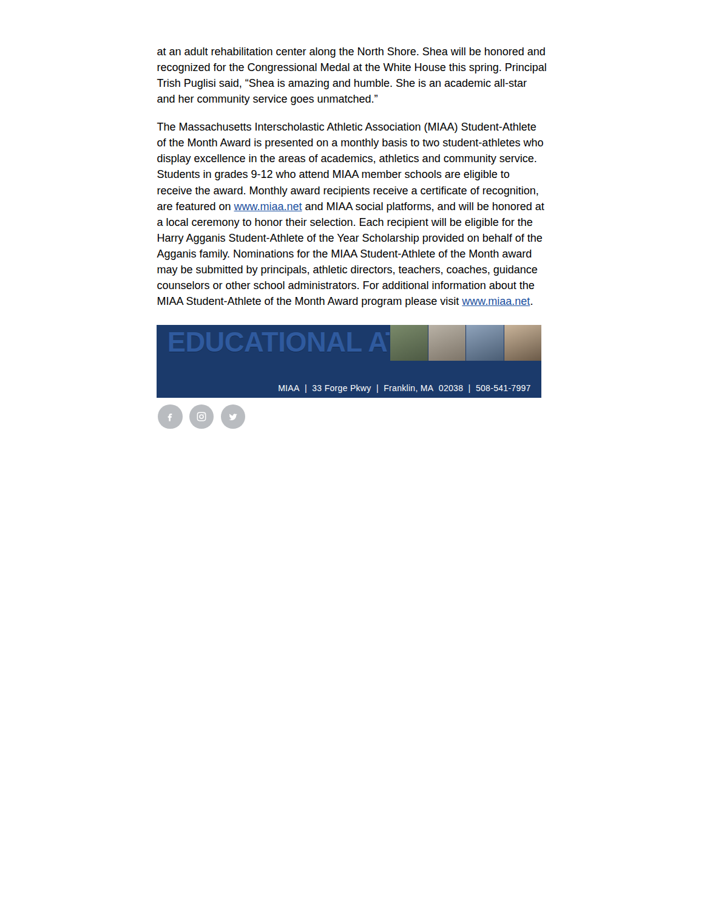at an adult rehabilitation center along the North Shore. Shea will be honored and recognized for the Congressional Medal at the White House this spring. Principal Trish Puglisi said, “Shea is amazing and humble. She is an academic all-star and her community service goes unmatched.”
The Massachusetts Interscholastic Athletic Association (MIAA) Student-Athlete of the Month Award is presented on a monthly basis to two student-athletes who display excellence in the areas of academics, athletics and community service. Students in grades 9-12 who attend MIAA member schools are eligible to receive the award. Monthly award recipients receive a certificate of recognition, are featured on www.miaa.net and MIAA social platforms, and will be honored at a local ceremony to honor their selection. Each recipient will be eligible for the Harry Agganis Student-Athlete of the Year Scholarship provided on behalf of the Agganis family. Nominations for the MIAA Student-Athlete of the Month award may be submitted by principals, athletic directors, teachers, coaches, guidance counselors or other school administrators. For additional information about the MIAA Student-Athlete of the Month Award program please visit www.miaa.net.
EDUCATIONAL ATHLETICS
MIAA | 33 Forge Pkwy | Franklin, MA 02038 | 508-541-7997